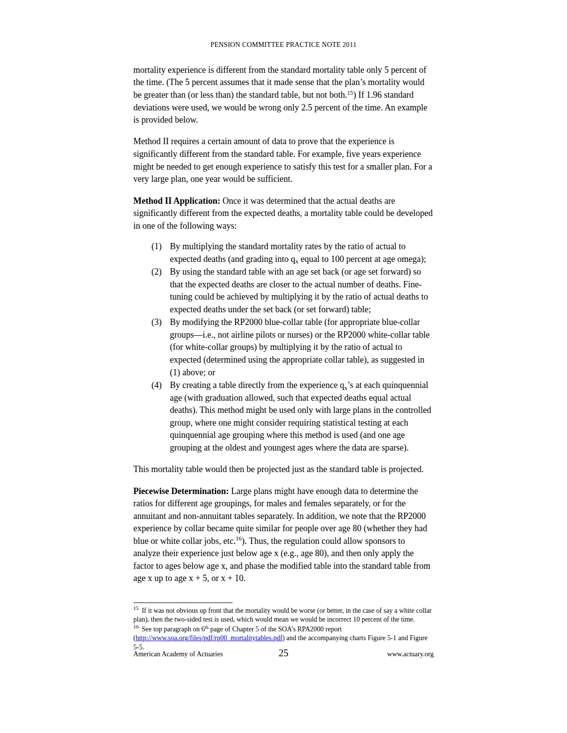PENSION COMMITTEE PRACTICE NOTE 2011
mortality experience is different from the standard mortality table only 5 percent of the time. (The 5 percent assumes that it made sense that the plan’s mortality would be greater than (or less than) the standard table, but not both.15) If 1.96 standard deviations were used, we would be wrong only 2.5 percent of the time. An example is provided below.
Method II requires a certain amount of data to prove that the experience is significantly different from the standard table. For example, five years experience might be needed to get enough experience to satisfy this test for a smaller plan. For a very large plan, one year would be sufficient.
Method II Application: Once it was determined that the actual deaths are significantly different from the expected deaths, a mortality table could be developed in one of the following ways:
(1) By multiplying the standard mortality rates by the ratio of actual to expected deaths (and grading into qx equal to 100 percent at age omega);
(2) By using the standard table with an age set back (or age set forward) so that the expected deaths are closer to the actual number of deaths. Fine-tuning could be achieved by multiplying it by the ratio of actual deaths to expected deaths under the set back (or set forward) table;
(3) By modifying the RP2000 blue-collar table (for appropriate blue-collar groups—i.e., not airline pilots or nurses) or the RP2000 white-collar table (for white-collar groups) by multiplying it by the ratio of actual to expected (determined using the appropriate collar table), as suggested in (1) above; or
(4) By creating a table directly from the experience qx’s at each quinquennial age (with graduation allowed, such that expected deaths equal actual deaths). This method might be used only with large plans in the controlled group, where one might consider requiring statistical testing at each quinquennial age grouping where this method is used (and one age grouping at the oldest and youngest ages where the data are sparse).
This mortality table would then be projected just as the standard table is projected.
Piecewise Determination: Large plans might have enough data to determine the ratios for different age groupings, for males and females separately, or for the annuitant and non-annuitant tables separately. In addition, we note that the RP2000 experience by collar became quite similar for people over age 80 (whether they had blue or white collar jobs, etc.16). Thus, the regulation could allow sponsors to analyze their experience just below age x (e.g., age 80), and then only apply the factor to ages below age x, and phase the modified table into the standard table from age x up to age x + 5, or x + 10.
15 If it was not obvious up front that the mortality would be worse (or better, in the case of say a white collar plan), then the two-sided test is used, which would mean we would be incorrect 10 percent of the time.
16 See top paragraph on 6th page of Chapter 5 of the SOA’s RPA2000 report (http://www.soa.org/files/pdf/rp00_mortalitytables.pdf) and the accompanying charts Figure 5-1 and Figure 5-5.
American Academy of Actuaries
25
www.actuary.org